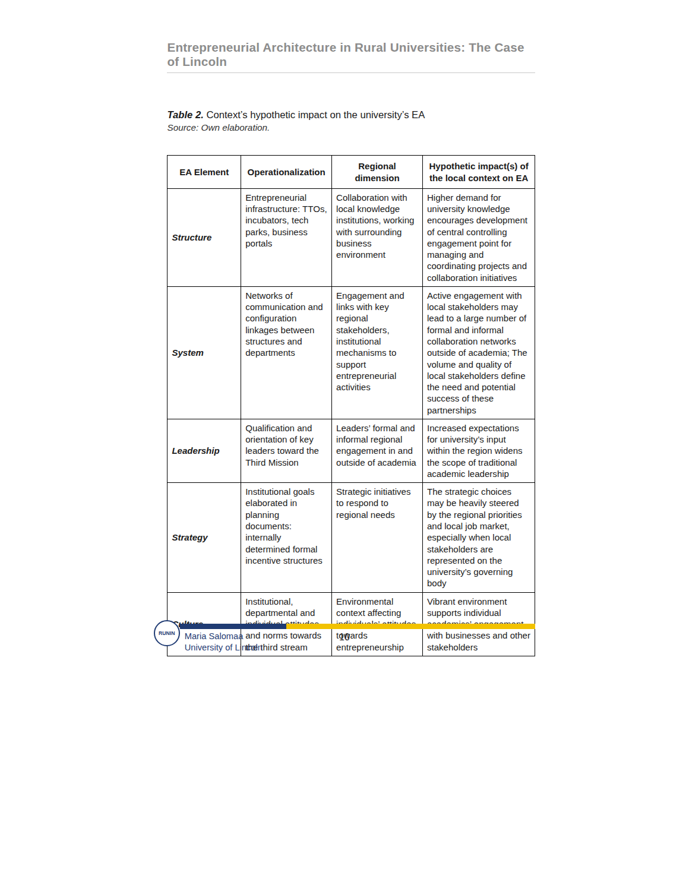Entrepreneurial Architecture in Rural Universities: The Case of Lincoln
Table 2. Context’s hypothetic impact on the university’s EA
Source: Own elaboration.
| EA Element | Operationalization | Regional dimension | Hypothetic impact(s) of the local context on EA |
| --- | --- | --- | --- |
| Structure | Entrepreneurial infrastructure: TTOs, incubators, tech parks, business portals | Collaboration with local knowledge institutions, working with surrounding business environment | Higher demand for university knowledge encourages development of central controlling engagement point for managing and coordinating projects and collaboration initiatives |
| System | Networks of communication and configuration linkages between structures and departments | Engagement and links with key regional stakeholders, institutional mechanisms to support entrepreneurial activities | Active engagement with local stakeholders may lead to a large number of formal and informal collaboration networks outside of academia; The volume and quality of local stakeholders define the need and potential success of these partnerships |
| Leadership | Qualification and orientation of key leaders toward the Third Mission | Leaders’ formal and informal regional engagement in and outside of academia | Increased expectations for university’s input within the region widens the scope of traditional academic leadership |
| Strategy | Institutional goals elaborated in planning documents: internally determined formal incentive structures | Strategic initiatives to respond to regional needs | The strategic choices may be heavily steered by the regional priorities and local job market, especially when local stakeholders are represented on the university’s governing body |
| Culture | Institutional, departmental and individual attitudes and norms towards the third stream | Environmental context affecting individuals’ attitudes towards entrepreneurship | Vibrant environment supports individual academics’ engagement with businesses and other stakeholders |
10
RUNIN
Maria Salomaa
University of Lincoln